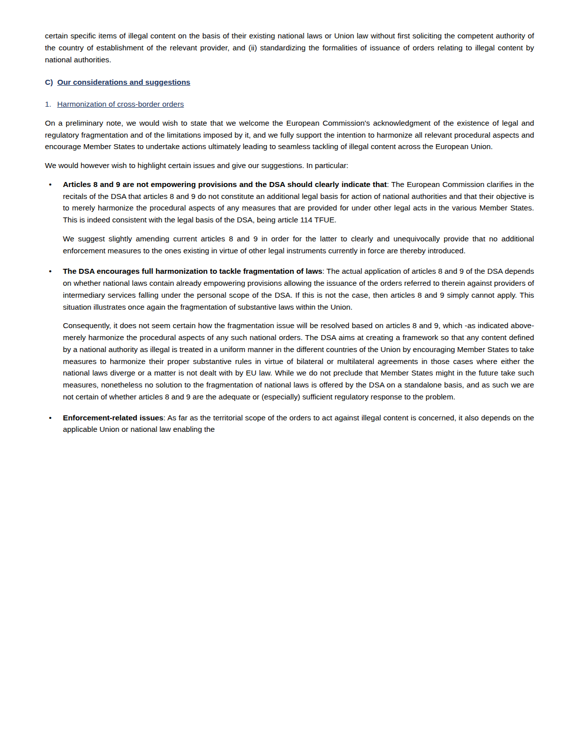certain specific items of illegal content on the basis of their existing national laws or Union law without first soliciting the competent authority of the country of establishment of the relevant provider, and (ii) standardizing the formalities of issuance of orders relating to illegal content by national authorities.
C) Our considerations and suggestions
1. Harmonization of cross-border orders
On a preliminary note, we would wish to state that we welcome the European Commission's acknowledgment of the existence of legal and regulatory fragmentation and of the limitations imposed by it, and we fully support the intention to harmonize all relevant procedural aspects and encourage Member States to undertake actions ultimately leading to seamless tackling of illegal content across the European Union.
We would however wish to highlight certain issues and give our suggestions. In particular:
Articles 8 and 9 are not empowering provisions and the DSA should clearly indicate that: The European Commission clarifies in the recitals of the DSA that articles 8 and 9 do not constitute an additional legal basis for action of national authorities and that their objective is to merely harmonize the procedural aspects of any measures that are provided for under other legal acts in the various Member States. This is indeed consistent with the legal basis of the DSA, being article 114 TFUE.
We suggest slightly amending current articles 8 and 9 in order for the latter to clearly and unequivocally provide that no additional enforcement measures to the ones existing in virtue of other legal instruments currently in force are thereby introduced.
The DSA encourages full harmonization to tackle fragmentation of laws: The actual application of articles 8 and 9 of the DSA depends on whether national laws contain already empowering provisions allowing the issuance of the orders referred to therein against providers of intermediary services falling under the personal scope of the DSA. If this is not the case, then articles 8 and 9 simply cannot apply. This situation illustrates once again the fragmentation of substantive laws within the Union.
Consequently, it does not seem certain how the fragmentation issue will be resolved based on articles 8 and 9, which -as indicated above- merely harmonize the procedural aspects of any such national orders. The DSA aims at creating a framework so that any content defined by a national authority as illegal is treated in a uniform manner in the different countries of the Union by encouraging Member States to take measures to harmonize their proper substantive rules in virtue of bilateral or multilateral agreements in those cases where either the national laws diverge or a matter is not dealt with by EU law. While we do not preclude that Member States might in the future take such measures, nonetheless no solution to the fragmentation of national laws is offered by the DSA on a standalone basis, and as such we are not certain of whether articles 8 and 9 are the adequate or (especially) sufficient regulatory response to the problem.
Enforcement-related issues: As far as the territorial scope of the orders to act against illegal content is concerned, it also depends on the applicable Union or national law enabling the